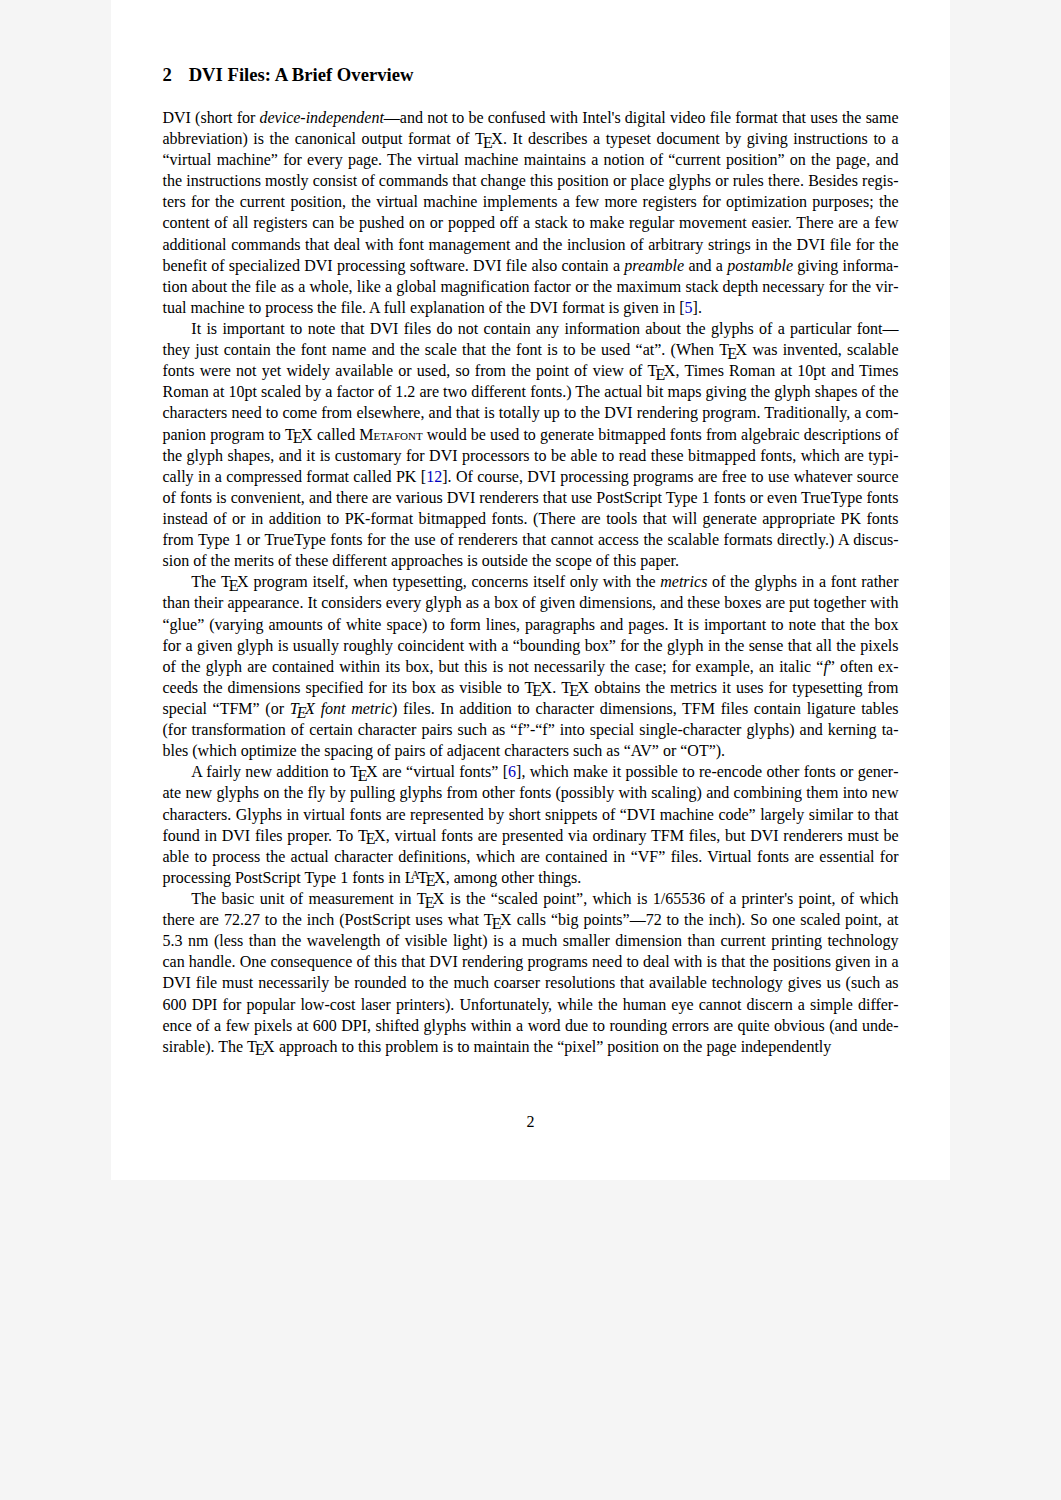2 DVI Files: A Brief Overview
DVI (short for device-independent—and not to be confused with Intel's digital video file format that uses the same abbreviation) is the canonical output format of TEX. It describes a typeset document by giving instructions to a “virtual machine” for every page. The virtual machine maintains a notion of “current position” on the page, and the instructions mostly consist of commands that change this position or place glyphs or rules there. Besides registers for the current position, the virtual machine implements a few more registers for optimization purposes; the content of all registers can be pushed on or popped off a stack to make regular movement easier. There are a few additional commands that deal with font management and the inclusion of arbitrary strings in the DVI file for the benefit of specialized DVI processing software. DVI file also contain a preamble and a postamble giving information about the file as a whole, like a global magnification factor or the maximum stack depth necessary for the virtual machine to process the file. A full explanation of the DVI format is given in [5].
It is important to note that DVI files do not contain any information about the glyphs of a particular font—they just contain the font name and the scale that the font is to be used “at”. (When TEX was invented, scalable fonts were not yet widely available or used, so from the point of view of TEX, Times Roman at 10pt and Times Roman at 10pt scaled by a factor of 1.2 are two different fonts.) The actual bit maps giving the glyph shapes of the characters need to come from elsewhere, and that is totally up to the DVI rendering program. Traditionally, a companion program to TEX called Metafont would be used to generate bitmapped fonts from algebraic descriptions of the glyph shapes, and it is customary for DVI processors to be able to read these bitmapped fonts, which are typically in a compressed format called PK [12]. Of course, DVI processing programs are free to use whatever source of fonts is convenient, and there are various DVI renderers that use PostScript Type 1 fonts or even TrueType fonts instead of or in addition to PK-format bitmapped fonts. (There are tools that will generate appropriate PK fonts from Type 1 or TrueType fonts for the use of renderers that cannot access the scalable formats directly.) A discussion of the merits of these different approaches is outside the scope of this paper.
The TEX program itself, when typesetting, concerns itself only with the metrics of the glyphs in a font rather than their appearance. It considers every glyph as a box of given dimensions, and these boxes are put together with “glue” (varying amounts of white space) to form lines, paragraphs and pages. It is important to note that the box for a given glyph is usually roughly coincident with a “bounding box” for the glyph in the sense that all the pixels of the glyph are contained within its box, but this is not necessarily the case; for example, an italic “f” often exceeds the dimensions specified for its box as visible to TEX. TEX obtains the metrics it uses for typesetting from special “TFM” (or TEX font metric) files. In addition to character dimensions, TFM files contain ligature tables (for transformation of certain character pairs such as “f”-“f” into special single-character glyphs) and kerning tables (which optimize the spacing of pairs of adjacent characters such as “AV” or “OT”).
A fairly new addition to TEX are “virtual fonts” [6], which make it possible to re-encode other fonts or generate new glyphs on the fly by pulling glyphs from other fonts (possibly with scaling) and combining them into new characters. Glyphs in virtual fonts are represented by short snippets of “DVI machine code” largely similar to that found in DVI files proper. To TEX, virtual fonts are presented via ordinary TFM files, but DVI renderers must be able to process the actual character definitions, which are contained in “VF” files. Virtual fonts are essential for processing PostScript Type 1 fonts in LATEX, among other things.
The basic unit of measurement in TEX is the “scaled point”, which is 1/65536 of a printer's point, of which there are 72.27 to the inch (PostScript uses what TEX calls “big points”—72 to the inch). So one scaled point, at 5.3 nm (less than the wavelength of visible light) is a much smaller dimension than current printing technology can handle. One consequence of this that DVI rendering programs need to deal with is that the positions given in a DVI file must necessarily be rounded to the much coarser resolutions that available technology gives us (such as 600 DPI for popular low-cost laser printers). Unfortunately, while the human eye cannot discern a simple difference of a few pixels at 600 DPI, shifted glyphs within a word due to rounding errors are quite obvious (and undesirable). The TEX approach to this problem is to maintain the “pixel” position on the page independently
2